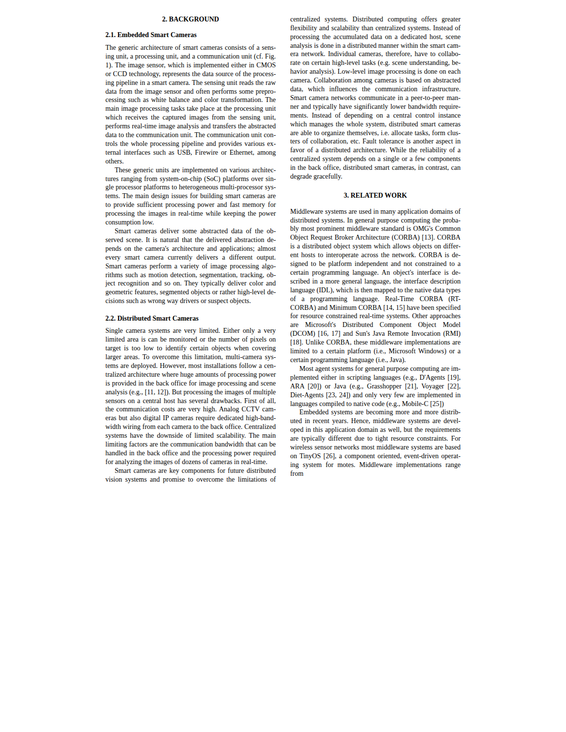2. BACKGROUND
2.1. Embedded Smart Cameras
The generic architecture of smart cameras consists of a sensing unit, a processing unit, and a communication unit (cf. Fig. 1). The image sensor, which is implemented either in CMOS or CCD technology, represents the data source of the processing pipeline in a smart camera. The sensing unit reads the raw data from the image sensor and often performs some preprocessing such as white balance and color transformation. The main image processing tasks take place at the processing unit which receives the captured images from the sensing unit, performs real-time image analysis and transfers the abstracted data to the communication unit. The communication unit controls the whole processing pipeline and provides various external interfaces such as USB, Firewire or Ethernet, among others.
These generic units are implemented on various architectures ranging from system-on-chip (SoC) platforms over single processor platforms to heterogeneous multi-processor systems. The main design issues for building smart cameras are to provide sufficient processing power and fast memory for processing the images in real-time while keeping the power consumption low.
Smart cameras deliver some abstracted data of the observed scene. It is natural that the delivered abstraction depends on the camera's architecture and applications; almost every smart camera currently delivers a different output. Smart cameras perform a variety of image processing algorithms such as motion detection, segmentation, tracking, object recognition and so on. They typically deliver color and geometric features, segmented objects or rather high-level decisions such as wrong way drivers or suspect objects.
2.2. Distributed Smart Cameras
Single camera systems are very limited. Either only a very limited area is can be monitored or the number of pixels on target is too low to identify certain objects when covering larger areas. To overcome this limitation, multi-camera systems are deployed. However, most installations follow a centralized architecture where huge amounts of processing power is provided in the back office for image processing and scene analysis (e.g., [11, 12]). But processing the images of multiple sensors on a central host has several drawbacks. First of all, the communication costs are very high. Analog CCTV cameras but also digital IP cameras require dedicated high-bandwidth wiring from each camera to the back office. Centralized systems have the downside of limited scalability. The main limiting factors are the communication bandwidth that can be handled in the back office and the processing power required for analyzing the images of dozens of cameras in real-time.
Smart cameras are key components for future distributed vision systems and promise to overcome the limitations of centralized systems. Distributed computing offers greater flexibility and scalability than centralized systems. Instead of processing the accumulated data on a dedicated host, scene analysis is done in a distributed manner within the smart camera network. Individual cameras, therefore, have to collaborate on certain high-level tasks (e.g. scene understanding, behavior analysis). Low-level image processing is done on each camera. Collaboration among cameras is based on abstracted data, which influences the communication infrastructure. Smart camera networks communicate in a peer-to-peer manner and typically have significantly lower bandwidth requirements. Instead of depending on a central control instance which manages the whole system, distributed smart cameras are able to organize themselves, i.e. allocate tasks, form clusters of collaboration, etc. Fault tolerance is another aspect in favor of a distributed architecture. While the reliability of a centralized system depends on a single or a few components in the back office, distributed smart cameras, in contrast, can degrade gracefully.
3. RELATED WORK
Middleware systems are used in many application domains of distributed systems. In general purpose computing the probably most prominent middleware standard is OMG's Common Object Request Broker Architecture (CORBA) [13]. CORBA is a distributed object system which allows objects on different hosts to interoperate across the network. CORBA is designed to be platform independent and not constrained to a certain programming language. An object's interface is described in a more general language, the interface description language (IDL), which is then mapped to the native data types of a programming language. Real-Time CORBA (RT-CORBA) and Minimum CORBA [14, 15] have been specified for resource constrained real-time systems. Other approaches are Microsoft's Distributed Component Object Model (DCOM) [16, 17] and Sun's Java Remote Invocation (RMI) [18]. Unlike CORBA, these middleware implementations are limited to a certain platform (i.e., Microsoft Windows) or a certain programming language (i.e., Java).
Most agent systems for general purpose computing are implemented either in scripting languages (e.g., D'Agents [19], ARA [20]) or Java (e.g., Grasshopper [21], Voyager [22], Diet-Agents [23, 24]) and only very few are implemented in languages compiled to native code (e.g., Mobile-C [25])
Embedded systems are becoming more and more distributed in recent years. Hence, middleware systems are developed in this application domain as well, but the requirements are typically different due to tight resource constraints. For wireless sensor networks most middleware systems are based on TinyOS [26], a component oriented, event-driven operating system for motes. Middleware implementations range from